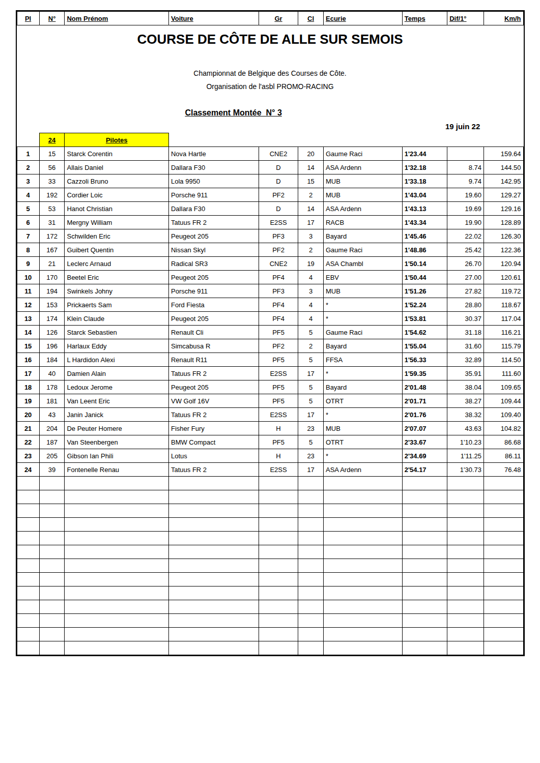| COURSE DE CÔTE DE ALLE SUR SEMOIS |
| Championnat de Belgique des Courses de Côte. |
| Organisation de l'asbl PROMO-RACING |
| | Classement Montée N° 3 | | | |
| | | | | | | 19 juin 22 |
| | 24 | Pilotes | | | | | | | |
| Pl | N° | Nom Prénom | Voiture | Gr | Cl | Ecurie | Temps | Dif/1° | Km/h |
| 1 | 15 | Starck Corentin | Nova Hartle | CNE2 | 20 | Gaume Raci | 1'23.44 | | 159.64 |
| 2 | 56 | Allais Daniel | Dallara F30 | D | 14 | ASA Ardenn | 1'32.18 | 8.74 | 144.50 |
| 3 | 33 | Cazzoli Bruno | Lola 9950 | D | 15 | MUB | 1'33.18 | 9.74 | 142.95 |
| 4 | 192 | Cordier Loic | Porsche 911 | PF2 | 2 | MUB | 1'43.04 | 19.60 | 129.27 |
| 5 | 53 | Hanot Christian | Dallara F30 | D | 14 | ASA Ardenn | 1'43.13 | 19.69 | 129.16 |
| 6 | 31 | Mergny William | Tatuus FR 2 | E2SS | 17 | RACB | 1'43.34 | 19.90 | 128.89 |
| 7 | 172 | Schwilden Eric | Peugeot 205 | PF3 | 3 | Bayard | 1'45.46 | 22.02 | 126.30 |
| 8 | 167 | Guibert Quentin | Nissan Skyl | PF2 | 2 | Gaume Raci | 1'48.86 | 25.42 | 122.36 |
| 9 | 21 | Leclerc Arnaud | Radical SR3 | CNE2 | 19 | ASA Chambl | 1'50.14 | 26.70 | 120.94 |
| 10 | 170 | Beetel Eric | Peugeot 205 | PF4 | 4 | EBV | 1'50.44 | 27.00 | 120.61 |
| 11 | 194 | Swinkels Johny | Porsche 911 | PF3 | 3 | MUB | 1'51.26 | 27.82 | 119.72 |
| 12 | 153 | Prickaerts Sam | Ford Fiesta | PF4 | 4 | * | 1'52.24 | 28.80 | 118.67 |
| 13 | 174 | Klein Claude | Peugeot 205 | PF4 | 4 | * | 1'53.81 | 30.37 | 117.04 |
| 14 | 126 | Starck Sebastien | Renault Cli | PF5 | 5 | Gaume Raci | 1'54.62 | 31.18 | 116.21 |
| 15 | 196 | Harlaux Eddy | Simcabusa R | PF2 | 2 | Bayard | 1'55.04 | 31.60 | 115.79 |
| 16 | 184 | L Hardidon Alexi | Renault R11 | PF5 | 5 | FFSA | 1'56.33 | 32.89 | 114.50 |
| 17 | 40 | Damien Alain | Tatuus FR 2 | E2SS | 17 | * | 1'59.35 | 35.91 | 111.60 |
| 18 | 178 | Ledoux Jerome | Peugeot 205 | PF5 | 5 | Bayard | 2'01.48 | 38.04 | 109.65 |
| 19 | 181 | Van Leent Eric | VW Golf 16V | PF5 | 5 | OTRT | 2'01.71 | 38.27 | 109.44 |
| 20 | 43 | Janin Janick | Tatuus FR 2 | E2SS | 17 | * | 2'01.76 | 38.32 | 109.40 |
| 21 | 204 | De Peuter Homere | Fisher Fury | H | 23 | MUB | 2'07.07 | 43.63 | 104.82 |
| 22 | 187 | Van Steenbergen | BMW Compact | PF5 | 5 | OTRT | 2'33.67 | 1'10.23 | 86.68 |
| 23 | 205 | Gibson Ian Phili | Lotus | H | 23 | * | 2'34.69 | 1'11.25 | 86.11 |
| 24 | 39 | Fontenelle Renau | Tatuus FR 2 | E2SS | 17 | ASA Ardenn | 2'54.17 | 1'30.73 | 76.48 |